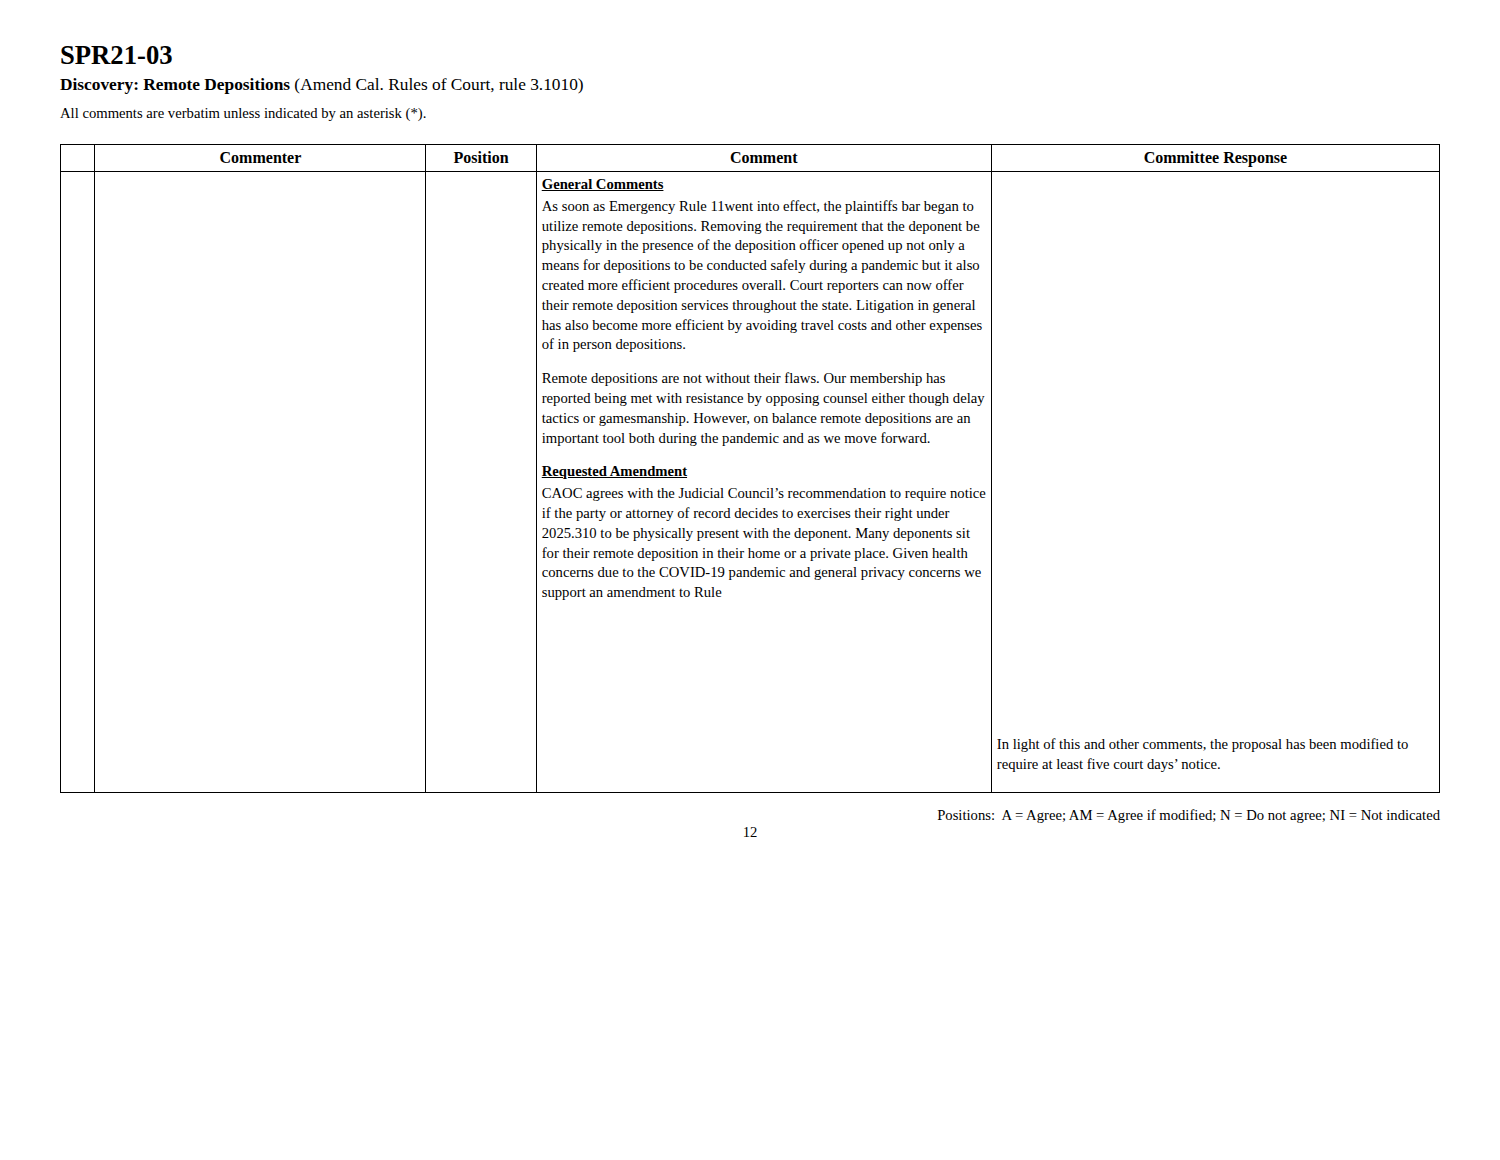SPR21-03
Discovery: Remote Depositions (Amend Cal. Rules of Court, rule 3.1010)
All comments are verbatim unless indicated by an asterisk (*).
| | Commenter | Position | Comment | Committee Response |
| --- | --- | --- | --- | --- |
| | | | General Comments As soon as Emergency Rule 11went into effect, the plaintiffs bar began to utilize remote depositions. Removing the requirement that the deponent be physically in the presence of the deposition officer opened up not only a means for depositions to be conducted safely during a pandemic but it also created more efficient procedures overall. Court reporters can now offer their remote deposition services throughout the state. Litigation in general has also become more efficient by avoiding travel costs and other expenses of in person depositions. Remote depositions are not without their flaws. Our membership has reported being met with resistance by opposing counsel either though delay tactics or gamesmanship. However, on balance remote depositions are an important tool both during the pandemic and as we move forward. Requested Amendment CAOC agrees with the Judicial Council’s recommendation to require notice if the party or attorney of record decides to exercises their right under 2025.310 to be physically present with the deponent. Many deponents sit for their remote deposition in their home or a private place. Given health concerns due to the COVID-19 pandemic and general privacy concerns we support an amendment to Rule | In light of this and other comments, the proposal has been modified to require at least five court days’ notice. |
Positions: A = Agree; AM = Agree if modified; N = Do not agree; NI = Not indicated
12